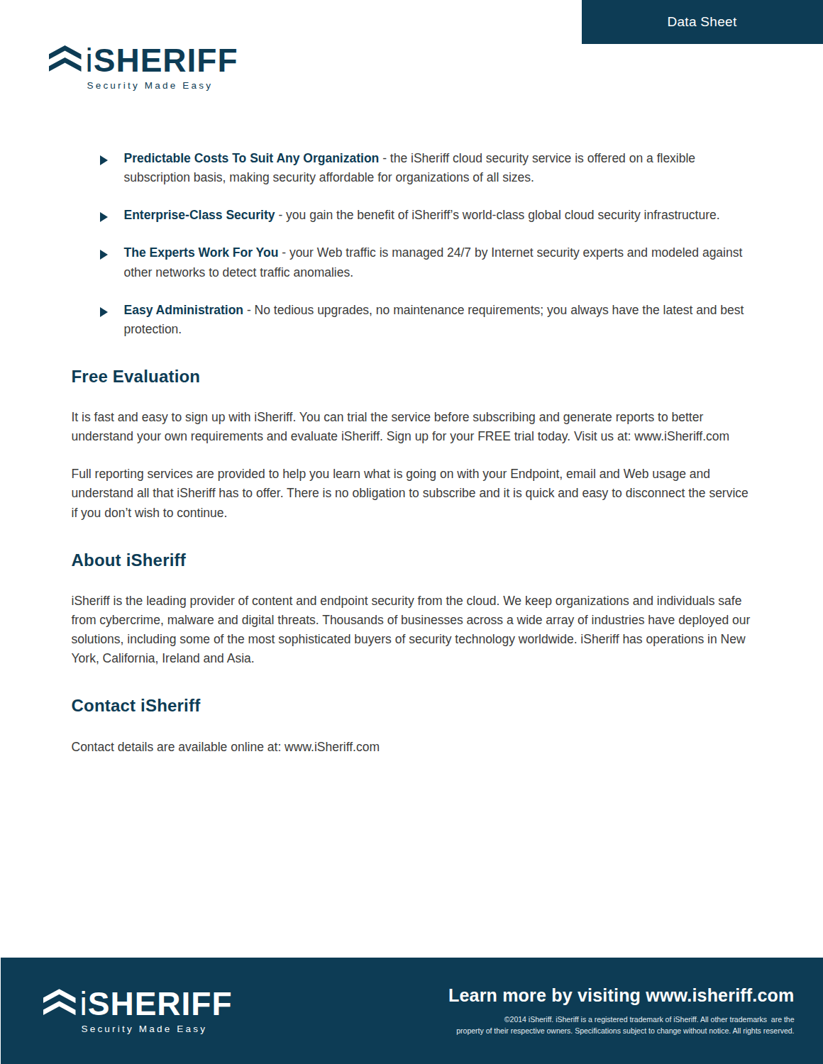Data Sheet
i SHERIFF
Security Made Easy
Predictable Costs To Suit Any Organization - the iSheriff cloud security service is offered on a flexible subscription basis, making security affordable for organizations of all sizes.
Enterprise-Class Security - you gain the benefit of iSheriff’s world-class global cloud security infrastructure.
The Experts Work For You - your Web traffic is managed 24/7 by Internet security experts and modeled against other networks to detect traffic anomalies.
Easy Administration - No tedious upgrades, no maintenance requirements; you always have the latest and best protection.
Free Evaluation
It is fast and easy to sign up with iSheriff. You can trial the service before subscribing and generate reports to better understand your own requirements and evaluate iSheriff. Sign up for your FREE trial today. Visit us at: www.iSheriff.com
Full reporting services are provided to help you learn what is going on with your Endpoint, email and Web usage and understand all that iSheriff has to offer. There is no obligation to subscribe and it is quick and easy to disconnect the service if you don’t wish to continue.
About iSheriff
iSheriff is the leading provider of content and endpoint security from the cloud. We keep organizations and individuals safe from cybercrime, malware and digital threats. Thousands of businesses across a wide array of industries have deployed our solutions, including some of the most sophisticated buyers of security technology worldwide. iSheriff has operations in New York, California, Ireland and Asia.
Contact iSheriff
Contact details are available online at: www.iSheriff.com
i SHERIFF
Security Made Easy
Learn more by visiting www.isheriff.com
©2014 iSheriff. iSheriff is a registered trademark of iSheriff. All other trademarks are the
property of their respective owners. Specifications subject to change without notice. All rights reserved.